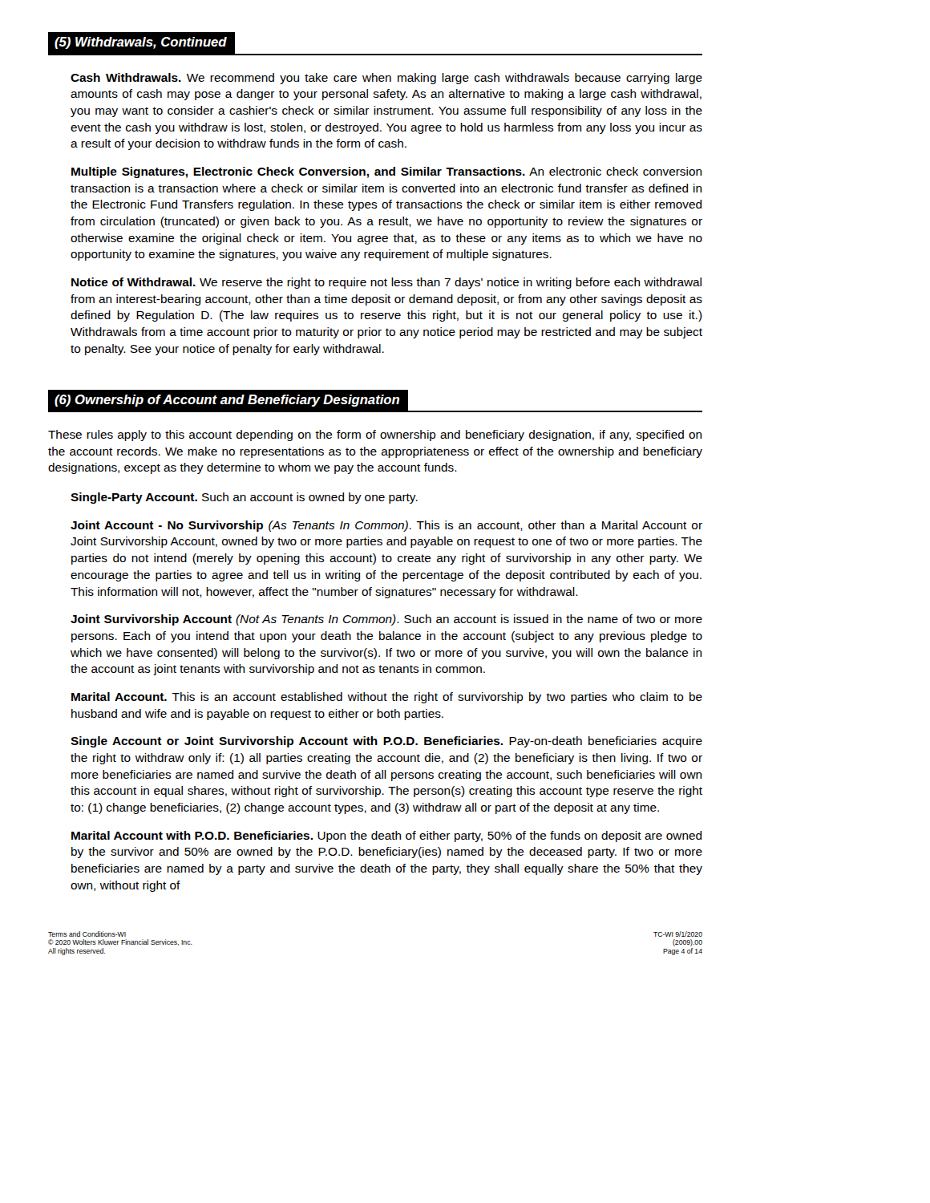(5) Withdrawals, Continued
Cash Withdrawals. We recommend you take care when making large cash withdrawals because carrying large amounts of cash may pose a danger to your personal safety. As an alternative to making a large cash withdrawal, you may want to consider a cashier's check or similar instrument. You assume full responsibility of any loss in the event the cash you withdraw is lost, stolen, or destroyed. You agree to hold us harmless from any loss you incur as a result of your decision to withdraw funds in the form of cash.
Multiple Signatures, Electronic Check Conversion, and Similar Transactions. An electronic check conversion transaction is a transaction where a check or similar item is converted into an electronic fund transfer as defined in the Electronic Fund Transfers regulation. In these types of transactions the check or similar item is either removed from circulation (truncated) or given back to you. As a result, we have no opportunity to review the signatures or otherwise examine the original check or item. You agree that, as to these or any items as to which we have no opportunity to examine the signatures, you waive any requirement of multiple signatures.
Notice of Withdrawal. We reserve the right to require not less than 7 days' notice in writing before each withdrawal from an interest-bearing account, other than a time deposit or demand deposit, or from any other savings deposit as defined by Regulation D. (The law requires us to reserve this right, but it is not our general policy to use it.) Withdrawals from a time account prior to maturity or prior to any notice period may be restricted and may be subject to penalty. See your notice of penalty for early withdrawal.
(6) Ownership of Account and Beneficiary Designation
These rules apply to this account depending on the form of ownership and beneficiary designation, if any, specified on the account records. We make no representations as to the appropriateness or effect of the ownership and beneficiary designations, except as they determine to whom we pay the account funds.
Single-Party Account. Such an account is owned by one party.
Joint Account - No Survivorship (As Tenants In Common). This is an account, other than a Marital Account or Joint Survivorship Account, owned by two or more parties and payable on request to one of two or more parties. The parties do not intend (merely by opening this account) to create any right of survivorship in any other party. We encourage the parties to agree and tell us in writing of the percentage of the deposit contributed by each of you. This information will not, however, affect the "number of signatures" necessary for withdrawal.
Joint Survivorship Account (Not As Tenants In Common). Such an account is issued in the name of two or more persons. Each of you intend that upon your death the balance in the account (subject to any previous pledge to which we have consented) will belong to the survivor(s). If two or more of you survive, you will own the balance in the account as joint tenants with survivorship and not as tenants in common.
Marital Account. This is an account established without the right of survivorship by two parties who claim to be husband and wife and is payable on request to either or both parties.
Single Account or Joint Survivorship Account with P.O.D. Beneficiaries. Pay-on-death beneficiaries acquire the right to withdraw only if: (1) all parties creating the account die, and (2) the beneficiary is then living. If two or more beneficiaries are named and survive the death of all persons creating the account, such beneficiaries will own this account in equal shares, without right of survivorship. The person(s) creating this account type reserve the right to: (1) change beneficiaries, (2) change account types, and (3) withdraw all or part of the deposit at any time.
Marital Account with P.O.D. Beneficiaries. Upon the death of either party, 50% of the funds on deposit are owned by the survivor and 50% are owned by the P.O.D. beneficiary(ies) named by the deceased party. If two or more beneficiaries are named by a party and survive the death of the party, they shall equally share the 50% that they own, without right of
Terms and Conditions-WI
© 2020 Wolters Kluwer Financial Services, Inc.
All rights reserved.
TC-WI 9/1/2020
(2009).00
Page 4 of 14